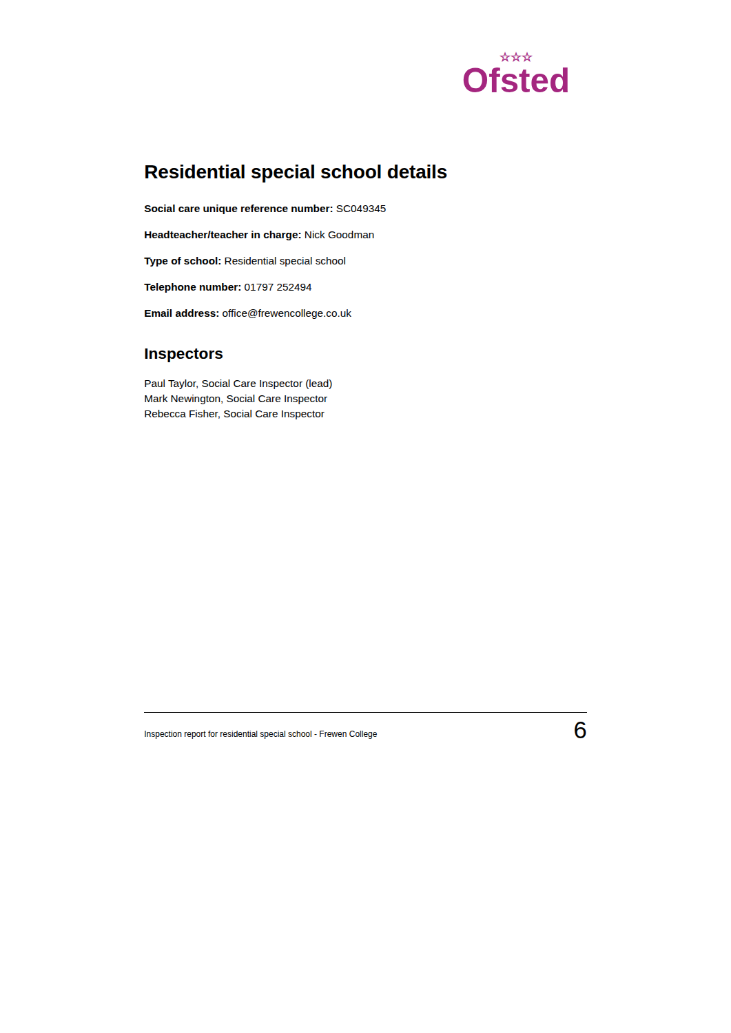Residential special school details
Social care unique reference number: SC049345
Headteacher/teacher in charge: Nick Goodman
Type of school: Residential special school
Telephone number: 01797 252494
Email address: office@frewencollege.co.uk
Inspectors
Paul Taylor, Social Care Inspector (lead)
Mark Newington, Social Care Inspector
Rebecca Fisher, Social Care Inspector
Inspection report for residential special school - Frewen College
6